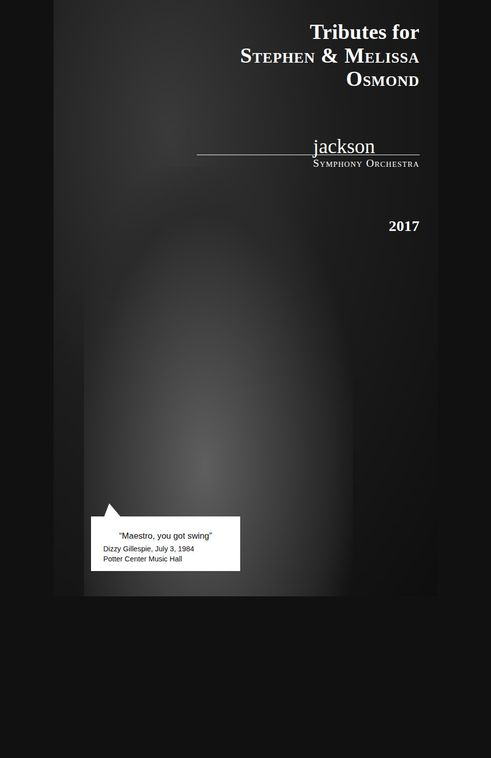Tributes for Stephen & Melissa Osmond
jackson Symphony Orchestra
2017
“Maestro, you got swing”
Dizzy Gillespie, July 3, 1984 Potter Center Music Hall